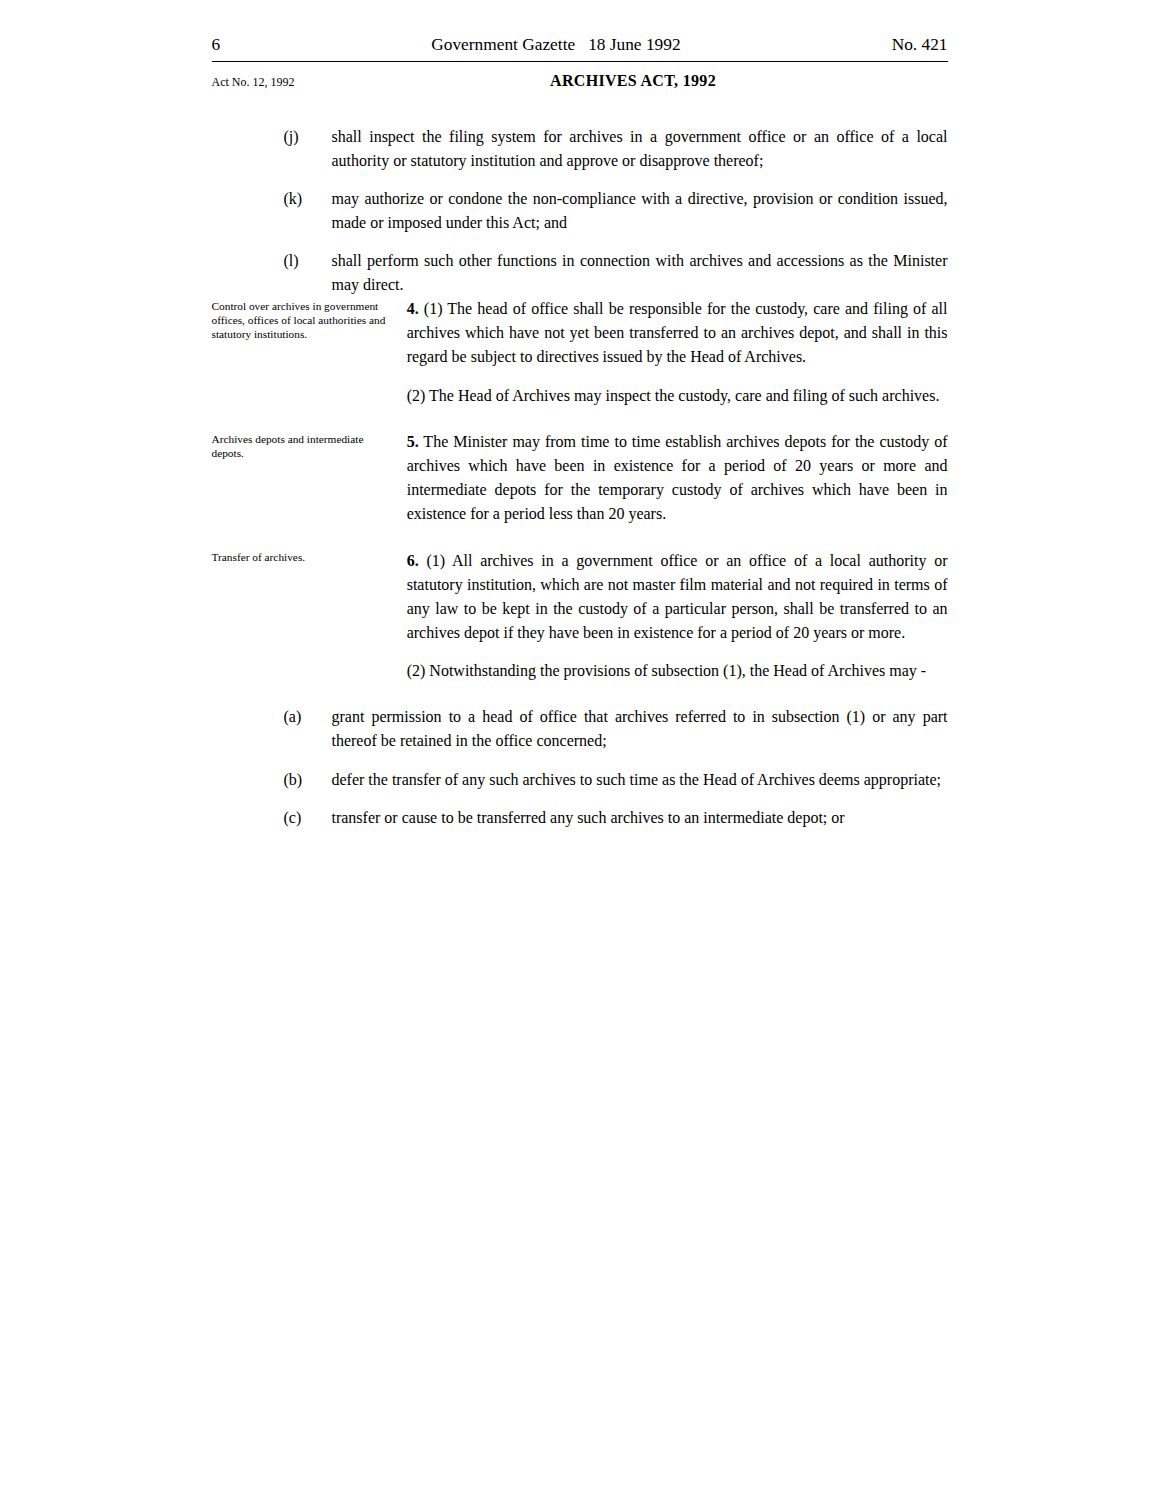6
Government Gazette 18 June 1992
No. 421
Act No. 12, 1992
ARCHIVES ACT, 1992
(j) shall inspect the filing system for archives in a government office or an office of a local authority or statutory institution and approve or disapprove thereof;
(k) may authorize or condone the non-compliance with a directive, provision or condition issued, made or imposed under this Act; and
(l) shall perform such other functions in connection with archives and accessions as the Minister may direct.
Control over archives in government offices, offices of local authorities and statutory institutions.
4. (1) The head of office shall be responsible for the custody, care and filing of all archives which have not yet been transferred to an archives depot, and shall in this regard be subject to directives issued by the Head of Archives.
(2) The Head of Archives may inspect the custody, care and filing of such archives.
Archives depots and intermediate depots.
5. The Minister may from time to time establish archives depots for the custody of archives which have been in existence for a period of 20 years or more and intermediate depots for the temporary custody of archives which have been in existence for a period less than 20 years.
Transfer of archives.
6. (1) All archives in a government office or an office of a local authority or statutory institution, which are not master film material and not required in terms of any law to be kept in the custody of a particular person, shall be transferred to an archives depot if they have been in existence for a period of 20 years or more.
(2) Notwithstanding the provisions of subsection (1), the Head of Archives may -
(a) grant permission to a head of office that archives referred to in subsection (1) or any part thereof be retained in the office concerned;
(b) defer the transfer of any such archives to such time as the Head of Archives deems appropriate;
(c) transfer or cause to be transferred any such archives to an intermediate depot; or